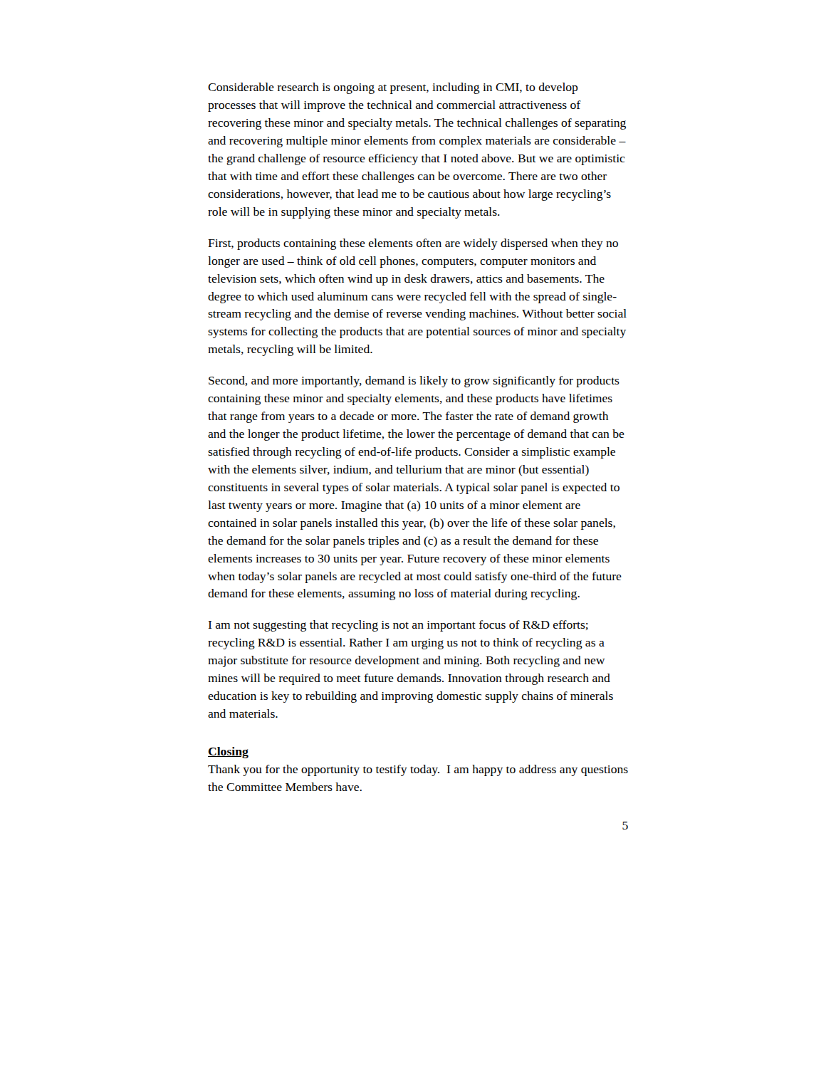Considerable research is ongoing at present, including in CMI, to develop processes that will improve the technical and commercial attractiveness of recovering these minor and specialty metals. The technical challenges of separating and recovering multiple minor elements from complex materials are considerable – the grand challenge of resource efficiency that I noted above. But we are optimistic that with time and effort these challenges can be overcome. There are two other considerations, however, that lead me to be cautious about how large recycling’s role will be in supplying these minor and specialty metals.
First, products containing these elements often are widely dispersed when they no longer are used – think of old cell phones, computers, computer monitors and television sets, which often wind up in desk drawers, attics and basements. The degree to which used aluminum cans were recycled fell with the spread of single-stream recycling and the demise of reverse vending machines. Without better social systems for collecting the products that are potential sources of minor and specialty metals, recycling will be limited.
Second, and more importantly, demand is likely to grow significantly for products containing these minor and specialty elements, and these products have lifetimes that range from years to a decade or more. The faster the rate of demand growth and the longer the product lifetime, the lower the percentage of demand that can be satisfied through recycling of end-of-life products. Consider a simplistic example with the elements silver, indium, and tellurium that are minor (but essential) constituents in several types of solar materials. A typical solar panel is expected to last twenty years or more. Imagine that (a) 10 units of a minor element are contained in solar panels installed this year, (b) over the life of these solar panels, the demand for the solar panels triples and (c) as a result the demand for these elements increases to 30 units per year. Future recovery of these minor elements when today’s solar panels are recycled at most could satisfy one-third of the future demand for these elements, assuming no loss of material during recycling.
I am not suggesting that recycling is not an important focus of R&D efforts; recycling R&D is essential. Rather I am urging us not to think of recycling as a major substitute for resource development and mining. Both recycling and new mines will be required to meet future demands. Innovation through research and education is key to rebuilding and improving domestic supply chains of minerals and materials.
Closing
Thank you for the opportunity to testify today. I am happy to address any questions the Committee Members have.
5